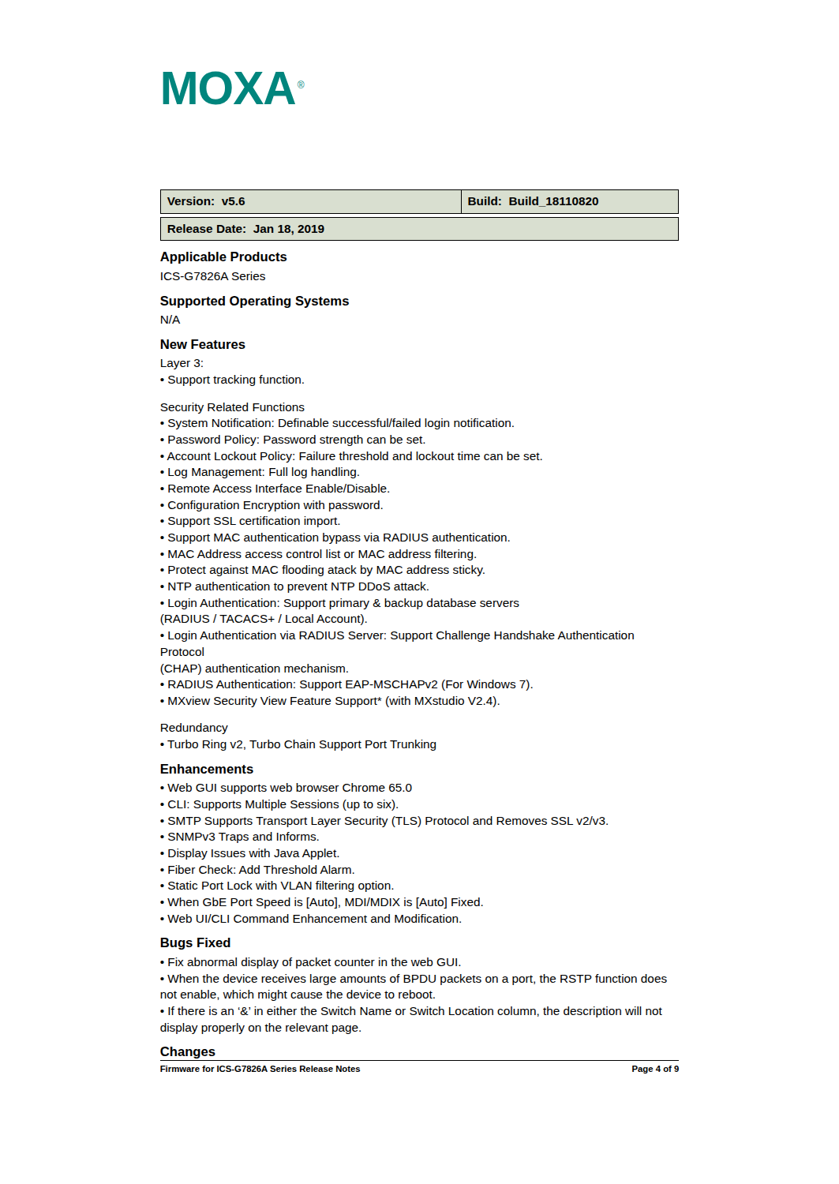MOXA®
| Version: v5.6 | Build: Build_18110820 |
| Release Date: Jan 18, 2019 |
Applicable Products
ICS-G7826A Series
Supported Operating Systems
N/A
New Features
Layer 3:
• Support tracking function.
Security Related Functions
• System Notification: Definable successful/failed login notification.
• Password Policy: Password strength can be set.
• Account Lockout Policy: Failure threshold and lockout time can be set.
• Log Management: Full log handling.
• Remote Access Interface Enable/Disable.
• Configuration Encryption with password.
• Support SSL certification import.
• Support MAC authentication bypass via RADIUS authentication.
• MAC Address access control list or MAC address filtering.
• Protect against MAC flooding atack by MAC address sticky.
• NTP authentication to prevent NTP DDoS attack.
• Login Authentication: Support primary & backup database servers
(RADIUS / TACACS+ / Local Account).
• Login Authentication via RADIUS Server: Support Challenge Handshake Authentication Protocol
(CHAP) authentication mechanism.
• RADIUS Authentication: Support EAP-MSCHAPv2 (For Windows 7).
• MXview Security View Feature Support* (with MXstudio V2.4).
Redundancy
• Turbo Ring v2, Turbo Chain Support Port Trunking
Enhancements
• Web GUI supports web browser Chrome 65.0
• CLI: Supports Multiple Sessions (up to six).
• SMTP Supports Transport Layer Security (TLS) Protocol and Removes SSL v2/v3.
• SNMPv3 Traps and Informs.
• Display Issues with Java Applet.
• Fiber Check: Add Threshold Alarm.
• Static Port Lock with VLAN filtering option.
• When GbE Port Speed is [Auto], MDI/MDIX is [Auto] Fixed.
• Web UI/CLI Command Enhancement and Modification.
Bugs Fixed
• Fix abnormal display of packet counter in the web GUI.
• When the device receives large amounts of BPDU packets on a port, the RSTP function does not enable, which might cause the device to reboot.
• If there is an ‘&’ in either the Switch Name or Switch Location column, the description will not display properly on the relevant page.
Changes
Firmware for ICS-G7826A Series Release Notes Page 4 of 9